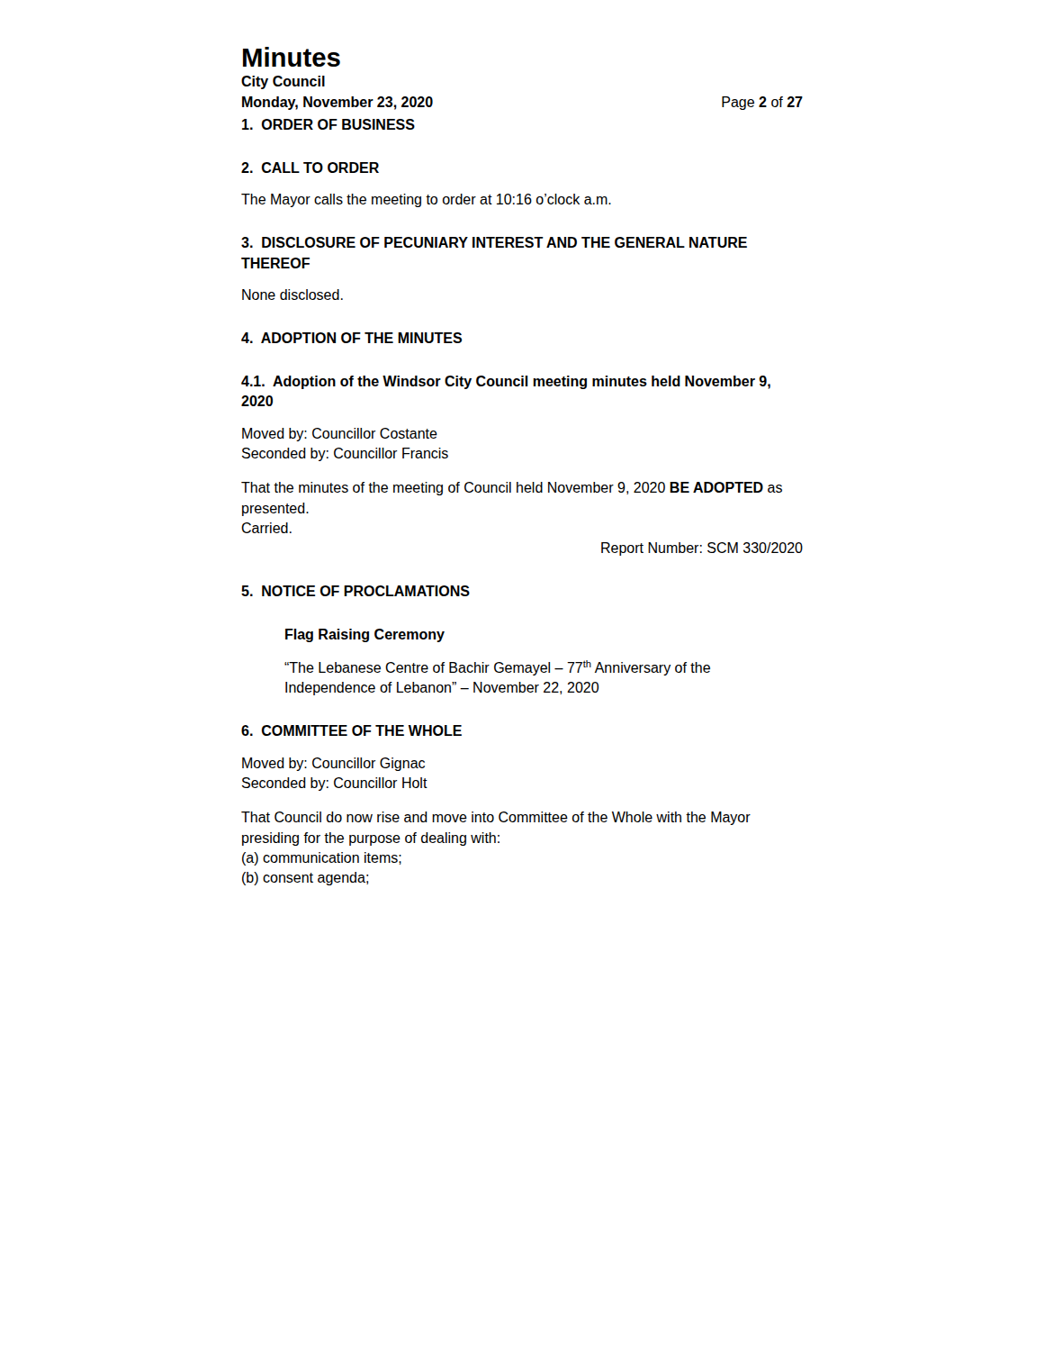Minutes
City Council
Monday, November 23, 2020 Page 2 of 27
1. ORDER OF BUSINESS
2. CALL TO ORDER
The Mayor calls the meeting to order at 10:16 o’clock a.m.
3. DISCLOSURE OF PECUNIARY INTEREST AND THE GENERAL NATURE THEREOF
None disclosed.
4. ADOPTION OF THE MINUTES
4.1. Adoption of the Windsor City Council meeting minutes held November 9, 2020
Moved by: Councillor Costante
Seconded by: Councillor Francis
That the minutes of the meeting of Council held November 9, 2020 BE ADOPTED as presented.
Carried.
Report Number: SCM 330/2020
5. NOTICE OF PROCLAMATIONS
Flag Raising Ceremony
“The Lebanese Centre of Bachir Gemayel – 77th Anniversary of the Independence of Lebanon” – November 22, 2020
6. COMMITTEE OF THE WHOLE
Moved by: Councillor Gignac
Seconded by: Councillor Holt
That Council do now rise and move into Committee of the Whole with the Mayor presiding for the purpose of dealing with:
(a) communication items;
(b) consent agenda;